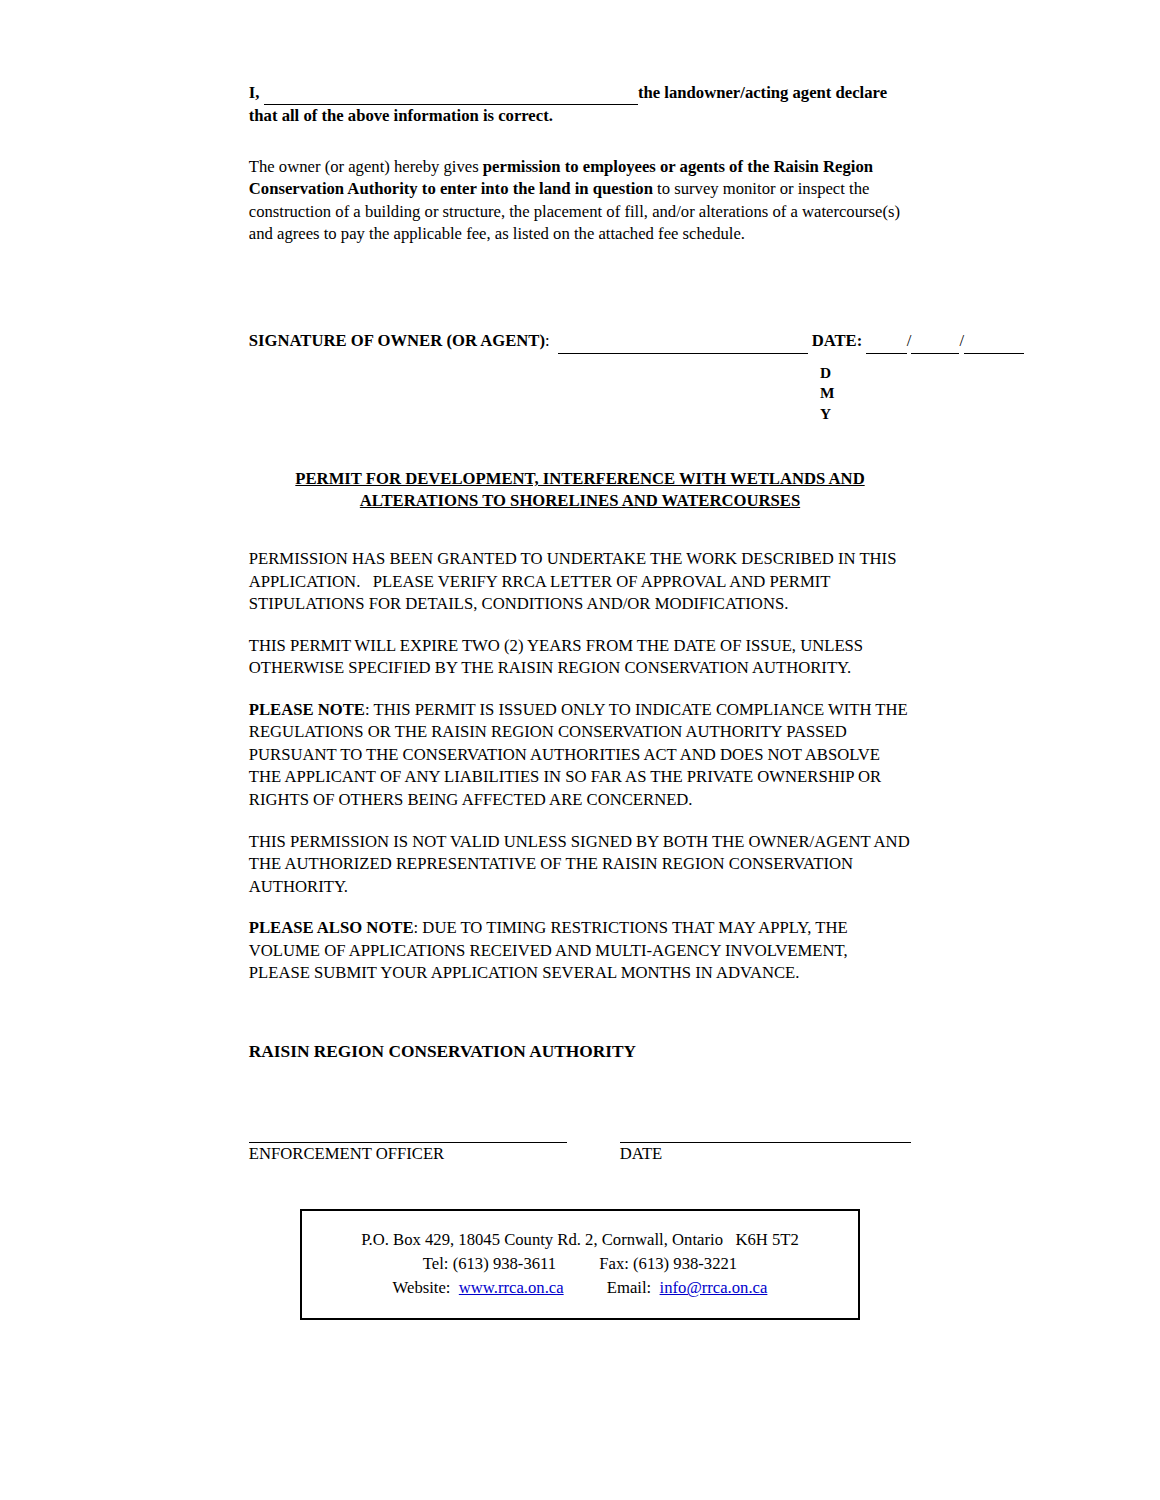I, the landowner/acting agent declare that all of the above information is correct.
The owner (or agent) hereby gives permission to employees or agents of the Raisin Region Conservation Authority to enter into the land in question to survey monitor or inspect the construction of a building or structure, the placement of fill, and/or alterations of a watercourse(s) and agrees to pay the applicable fee, as listed on the attached fee schedule.
SIGNATURE OF OWNER (OR AGENT): DATE: / /
DMY
PERMIT FOR DEVELOPMENT, INTERFERENCE WITH WETLANDS AND ALTERATIONS TO SHORELINES AND WATERCOURSES
PERMISSION HAS BEEN GRANTED TO UNDERTAKE THE WORK DESCRIBED IN THIS APPLICATION. PLEASE VERIFY RRCA LETTER OF APPROVAL AND PERMIT STIPULATIONS FOR DETAILS, CONDITIONS AND/OR MODIFICATIONS.
THIS PERMIT WILL EXPIRE TWO (2) YEARS FROM THE DATE OF ISSUE, UNLESS OTHERWISE SPECIFIED BY THE RAISIN REGION CONSERVATION AUTHORITY.
PLEASE NOTE: THIS PERMIT IS ISSUED ONLY TO INDICATE COMPLIANCE WITH THE REGULATIONS OR THE RAISIN REGION CONSERVATION AUTHORITY PASSED PURSUANT TO THE CONSERVATION AUTHORITIES ACT AND DOES NOT ABSOLVE THE APPLICANT OF ANY LIABILITIES IN SO FAR AS THE PRIVATE OWNERSHIP OR RIGHTS OF OTHERS BEING AFFECTED ARE CONCERNED.
THIS PERMISSION IS NOT VALID UNLESS SIGNED BY BOTH THE OWNER/AGENT AND THE AUTHORIZED REPRESENTATIVE OF THE RAISIN REGION CONSERVATION AUTHORITY.
PLEASE ALSO NOTE: DUE TO TIMING RESTRICTIONS THAT MAY APPLY, THE VOLUME OF APPLICATIONS RECEIVED AND MULTI-AGENCY INVOLVEMENT, PLEASE SUBMIT YOUR APPLICATION SEVERAL MONTHS IN ADVANCE.
RAISIN REGION CONSERVATION AUTHORITY
| ENFORCEMENT OFFICER | | DATE |
P.O. Box 429, 18045 County Rd. 2, Cornwall, Ontario K6H 5T2
Tel: (613) 938-3611 Fax: (613) 938-3221
Website: www.rrca.on.ca Email: info@rrca.on.ca